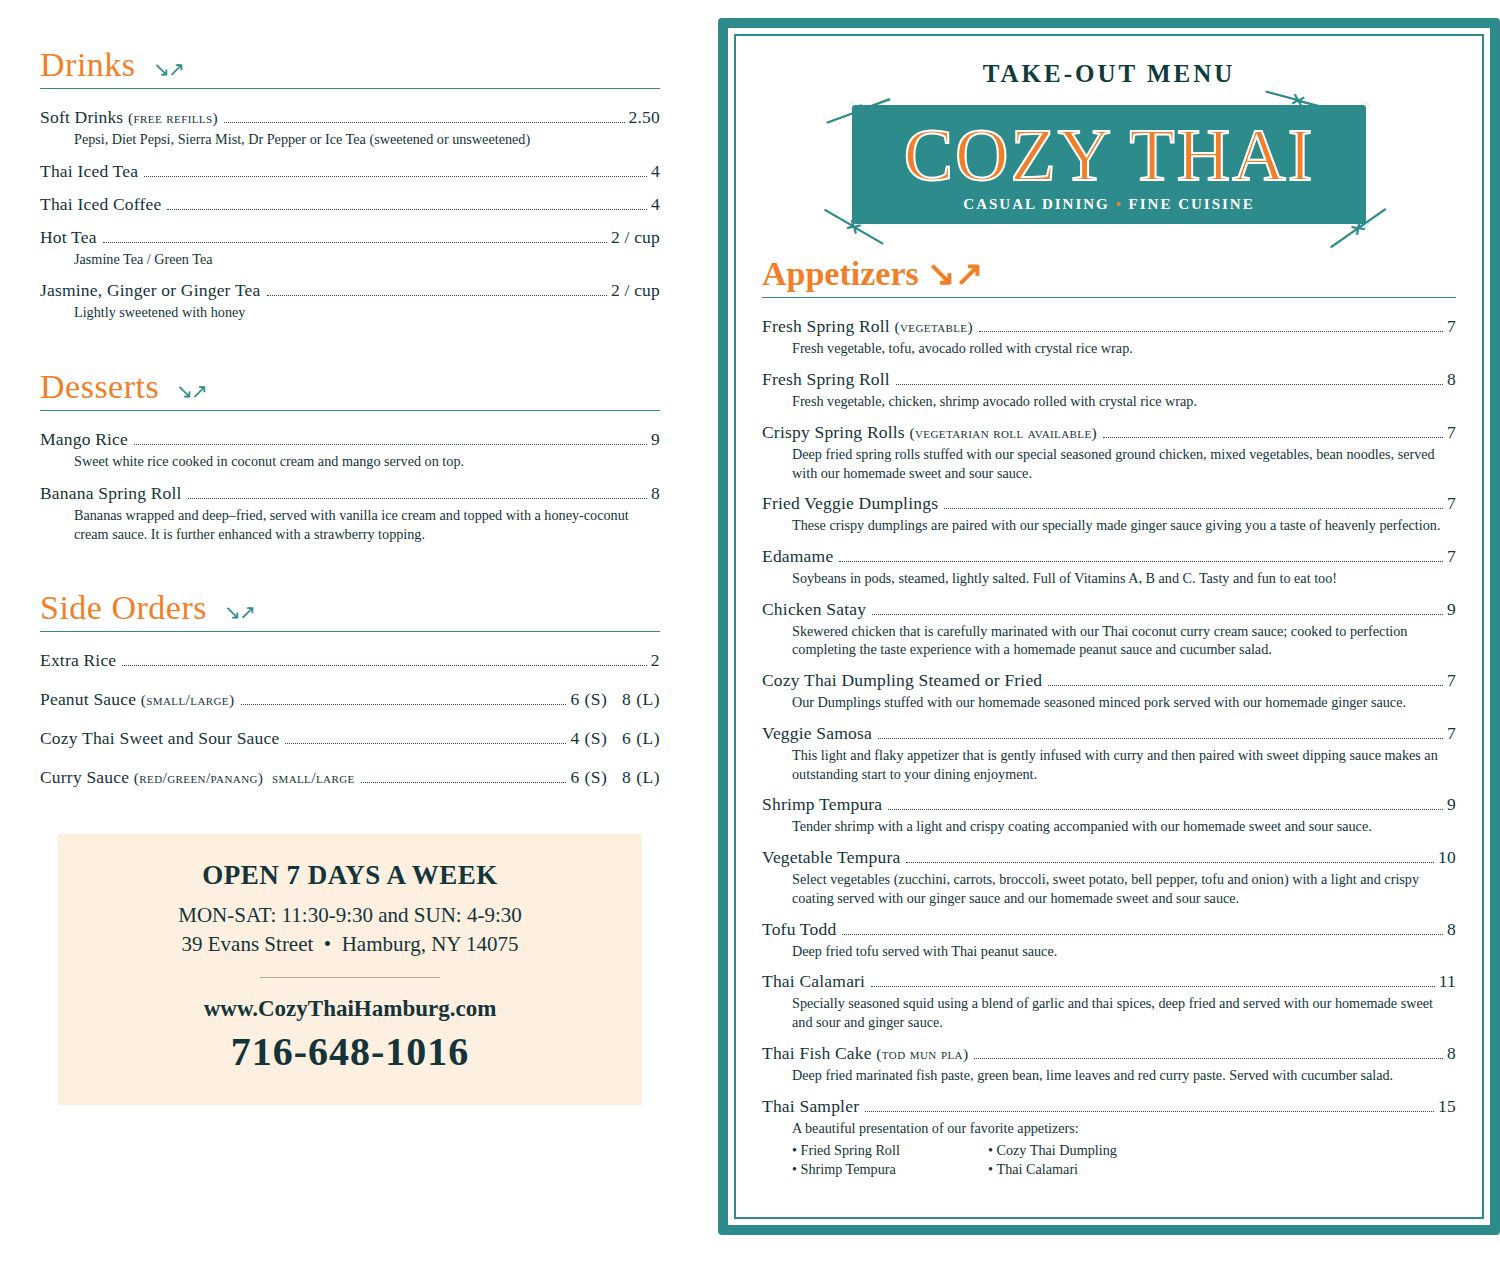Drinks
Soft Drinks (free refills) 2.50
Pepsi, Diet Pepsi, Sierra Mist, Dr Pepper or Ice Tea (sweetened or unsweetened)
Thai Iced Tea 4
Thai Iced Coffee 4
Hot Tea 2 / cup
Jasmine Tea / Green Tea
Jasmine, Ginger or Ginger Tea 2 / cup
Lightly sweetened with honey
Desserts
Mango Rice 9
Sweet white rice cooked in coconut cream and mango served on top.
Banana Spring Roll 8
Bananas wrapped and deep–fried, served with vanilla ice cream and topped with a honey-coconut cream sauce. It is further enhanced with a strawberry topping.
Side Orders
Extra Rice 2
Peanut Sauce (small/large) 6 (S) 8 (L)
Cozy Thai Sweet and Sour Sauce 4 (S) 6 (L)
Curry Sauce (red/green/panang) small/large 6 (S) 8 (L)
OPEN 7 DAYS A WEEK
MON-SAT: 11:30-9:30 and SUN: 4-9:30
39 Evans Street • Hamburg, NY 14075
www.CozyThaiHamburg.com
716-648-1016
TAKE-OUT MENU
⟶⟵ ⟶⟵ ⟶⟵ ⟶⟵
COZY THAI
CASUAL DINING • FINE CUISINE
Appetizers
Fresh Spring Roll (vegetable) 7
Fresh vegetable, tofu, avocado rolled with crystal rice wrap.
Fresh Spring Roll 8
Fresh vegetable, chicken, shrimp avocado rolled with crystal rice wrap.
Crispy Spring Rolls (vegetarian roll available) 7
Deep fried spring rolls stuffed with our special seasoned ground chicken, mixed vegetables, bean noodles, served with our homemade sweet and sour sauce.
Fried Veggie Dumplings 7
These crispy dumplings are paired with our specially made ginger sauce giving you a taste of heavenly perfection.
Edamame 7
Soybeans in pods, steamed, lightly salted. Full of Vitamins A, B and C. Tasty and fun to eat too!
Chicken Satay 9
Skewered chicken that is carefully marinated with our Thai coconut curry cream sauce; cooked to perfection completing the taste experience with a homemade peanut sauce and cucumber salad.
Cozy Thai Dumpling Steamed or Fried 7
Our Dumplings stuffed with our homemade seasoned minced pork served with our homemade ginger sauce.
Veggie Samosa 7
This light and flaky appetizer that is gently infused with curry and then paired with sweet dipping sauce makes an outstanding start to your dining enjoyment.
Shrimp Tempura 9
Tender shrimp with a light and crispy coating accompanied with our homemade sweet and sour sauce.
Vegetable Tempura 10
Select vegetables (zucchini, carrots, broccoli, sweet potato, bell pepper, tofu and onion) with a light and crispy coating served with our ginger sauce and our homemade sweet and sour sauce.
Tofu Todd 8
Deep fried tofu served with Thai peanut sauce.
Thai Calamari 11
Specially seasoned squid using a blend of garlic and thai spices, deep fried and served with our homemade sweet and sour and ginger sauce.
Thai Fish Cake (tod mun pla) 8
Deep fried marinated fish paste, green bean, lime leaves and red curry paste. Served with cucumber salad.
Thai Sampler 15
A beautiful presentation of our favorite appetizers:
Fried Spring Roll Cozy Thai Dumpling
Shrimp Tempura Thai Calamari